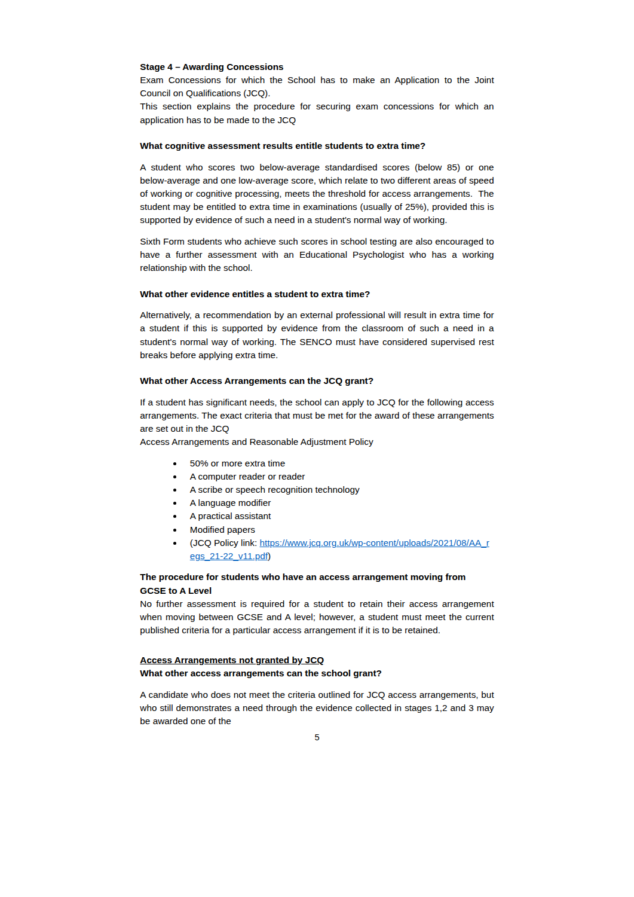Stage 4 – Awarding Concessions
Exam Concessions for which the School has to make an Application to the Joint Council on Qualifications (JCQ).
This section explains the procedure for securing exam concessions for which an application has to be made to the JCQ
What cognitive assessment results entitle students to extra time?
A student who scores two below-average standardised scores (below 85) or one below-average and one low-average score, which relate to two different areas of speed of working or cognitive processing, meets the threshold for access arrangements. The student may be entitled to extra time in examinations (usually of 25%), provided this is supported by evidence of such a need in a student's normal way of working.
Sixth Form students who achieve such scores in school testing are also encouraged to have a further assessment with an Educational Psychologist who has a working relationship with the school.
What other evidence entitles a student to extra time?
Alternatively, a recommendation by an external professional will result in extra time for a student if this is supported by evidence from the classroom of such a need in a student's normal way of working. The SENCO must have considered supervised rest breaks before applying extra time.
What other Access Arrangements can the JCQ grant?
If a student has significant needs, the school can apply to JCQ for the following access arrangements. The exact criteria that must be met for the award of these arrangements are set out in the JCQ
Access Arrangements and Reasonable Adjustment Policy
50% or more extra time
A computer reader or reader
A scribe or speech recognition technology
A language modifier
A practical assistant
Modified papers
(JCQ Policy link: https://www.jcq.org.uk/wp-content/uploads/2021/08/AA_regs_21-22_v11.pdf)
The procedure for students who have an access arrangement moving from GCSE to A Level
No further assessment is required for a student to retain their access arrangement when moving between GCSE and A level; however, a student must meet the current published criteria for a particular access arrangement if it is to be retained.
Access Arrangements not granted by JCQ
What other access arrangements can the school grant?
A candidate who does not meet the criteria outlined for JCQ access arrangements, but who still demonstrates a need through the evidence collected in stages 1,2 and 3 may be awarded one of the
5